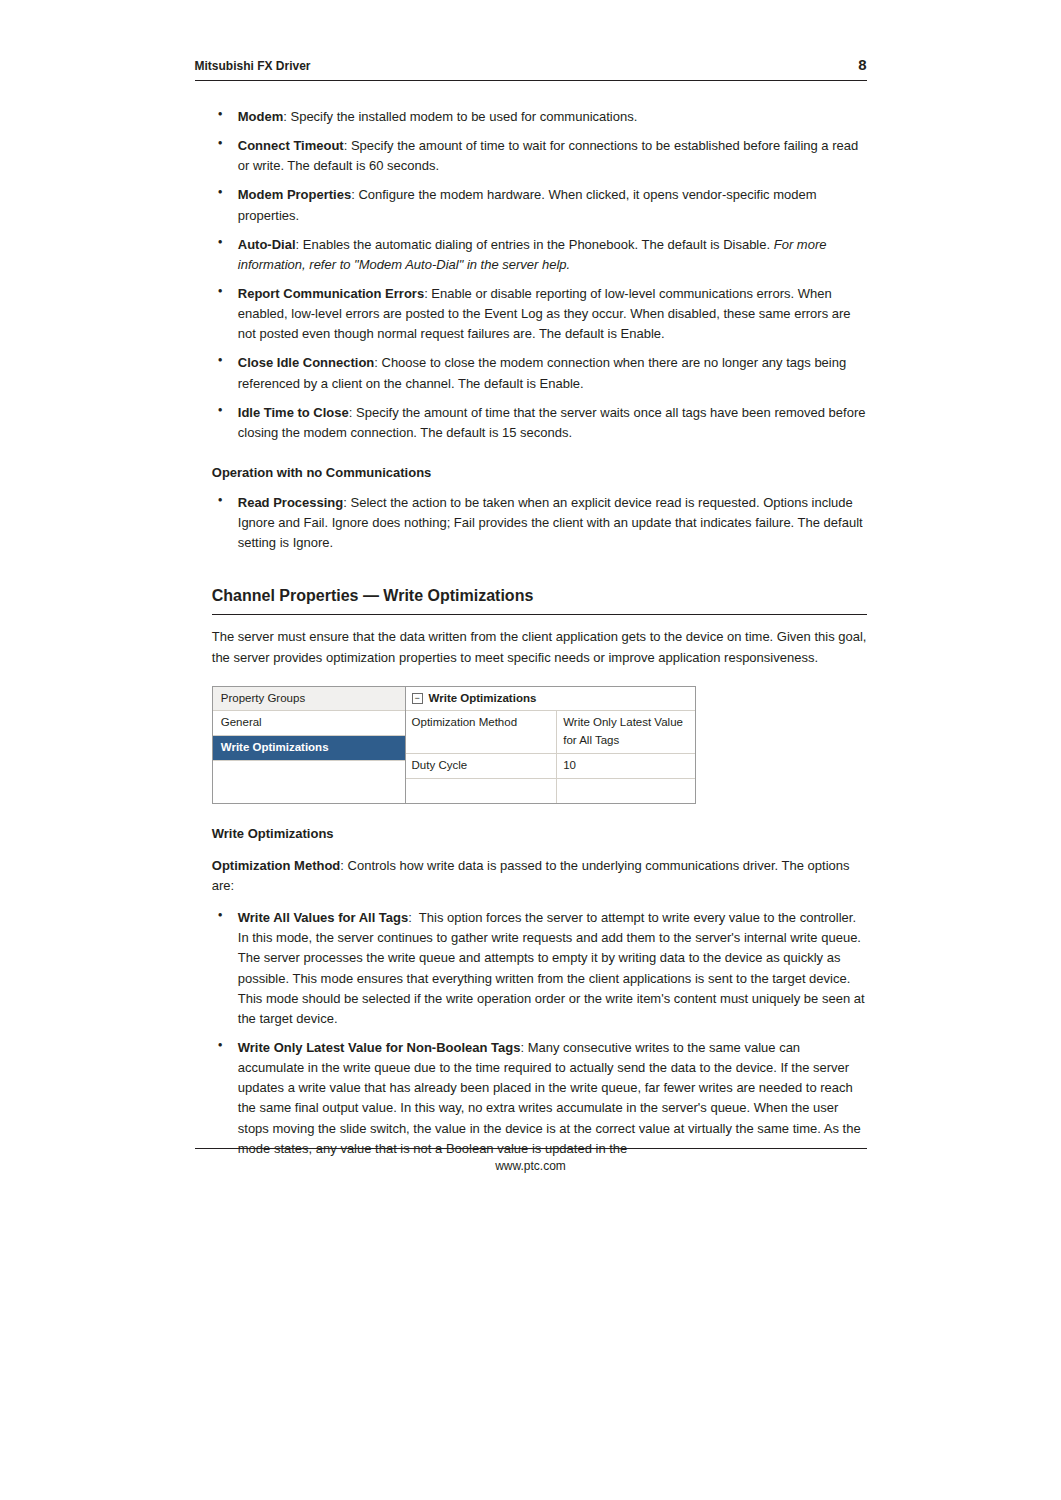Mitsubishi FX Driver
8
Modem: Specify the installed modem to be used for communications.
Connect Timeout: Specify the amount of time to wait for connections to be established before failing a read or write. The default is 60 seconds.
Modem Properties: Configure the modem hardware. When clicked, it opens vendor-specific modem properties.
Auto-Dial: Enables the automatic dialing of entries in the Phonebook. The default is Disable. For more information, refer to "Modem Auto-Dial" in the server help.
Report Communication Errors: Enable or disable reporting of low-level communications errors. When enabled, low-level errors are posted to the Event Log as they occur. When disabled, these same errors are not posted even though normal request failures are. The default is Enable.
Close Idle Connection: Choose to close the modem connection when there are no longer any tags being referenced by a client on the channel. The default is Enable.
Idle Time to Close: Specify the amount of time that the server waits once all tags have been removed before closing the modem connection. The default is 15 seconds.
Operation with no Communications
Read Processing: Select the action to be taken when an explicit device read is requested. Options include Ignore and Fail. Ignore does nothing; Fail provides the client with an update that indicates failure. The default setting is Ignore.
Channel Properties — Write Optimizations
The server must ensure that the data written from the client application gets to the device on time. Given this goal, the server provides optimization properties to meet specific needs or improve application responsiveness.
Property Groups
General
Write Optimizations
−Write Optimizations
Optimization Method
Write Only Latest Value for All Tags
Duty Cycle
10
Write Optimizations
Optimization Method: Controls how write data is passed to the underlying communications driver. The options are:
Write All Values for All Tags: This option forces the server to attempt to write every value to the controller. In this mode, the server continues to gather write requests and add them to the server's internal write queue. The server processes the write queue and attempts to empty it by writing data to the device as quickly as possible. This mode ensures that everything written from the client applications is sent to the target device. This mode should be selected if the write operation order or the write item's content must uniquely be seen at the target device.
Write Only Latest Value for Non-Boolean Tags: Many consecutive writes to the same value can accumulate in the write queue due to the time required to actually send the data to the device. If the server updates a write value that has already been placed in the write queue, far fewer writes are needed to reach the same final output value. In this way, no extra writes accumulate in the server's queue. When the user stops moving the slide switch, the value in the device is at the correct value at virtually the same time. As the mode states, any value that is not a Boolean value is updated in the
www.ptc.com